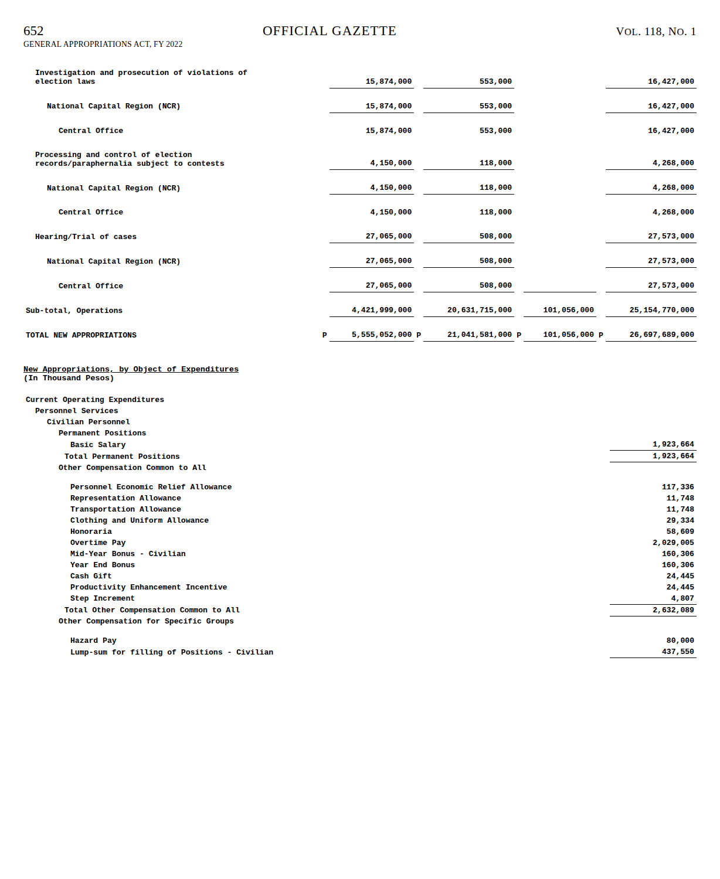652 OFFICIAL GAZETTE VOL. 118, NO. 1
GENERAL APPROPRIATIONS ACT, FY 2022
| Investigation and prosecution of violations of election laws | | 15,874,000 | | 553,000 | | | | 16,427,000 |
| National Capital Region (NCR) | | 15,874,000 | | 553,000 | | | | 16,427,000 |
| Central Office | | 15,874,000 | | 553,000 | | | | 16,427,000 |
| Processing and control of election records/paraphernalia subject to contests | | 4,150,000 | | 118,000 | | | | 4,268,000 |
| National Capital Region (NCR) | | 4,150,000 | | 118,000 | | | | 4,268,000 |
| Central Office | | 4,150,000 | | 118,000 | | | | 4,268,000 |
| Hearing/Trial of cases | | 27,065,000 | | 508,000 | | | | 27,573,000 |
| National Capital Region (NCR) | | 27,065,000 | | 508,000 | | | | 27,573,000 |
| Central Office | | 27,065,000 | | 508,000 | | | | 27,573,000 |
| Sub-total, Operations | | 4,421,999,000 | | 20,631,715,000 | | 101,056,000 | | 25,154,770,000 |
| TOTAL NEW APPROPRIATIONS | P | 5,555,052,000 | P | 21,041,581,000 | P | 101,056,000 | P | 26,697,689,000 |
New Appropriations, by Object of Expenditures
(In Thousand Pesos)
| Current Operating Expenditures | |
| Personnel Services | |
| Civilian Personnel | |
| Permanent Positions | |
| Basic Salary | 1,923,664 |
| Total Permanent Positions | 1,923,664 |
| Other Compensation Common to All | |
| Personnel Economic Relief Allowance | 117,336 |
| Representation Allowance | 11,748 |
| Transportation Allowance | 11,748 |
| Clothing and Uniform Allowance | 29,334 |
| Honoraria | 58,609 |
| Overtime Pay | 2,029,005 |
| Mid-Year Bonus - Civilian | 160,306 |
| Year End Bonus | 160,306 |
| Cash Gift | 24,445 |
| Productivity Enhancement Incentive | 24,445 |
| Step Increment | 4,807 |
| Total Other Compensation Common to All | 2,632,089 |
| Other Compensation for Specific Groups | |
| Hazard Pay | 80,000 |
| Lump-sum for filling of Positions - Civilian | 437,550 |